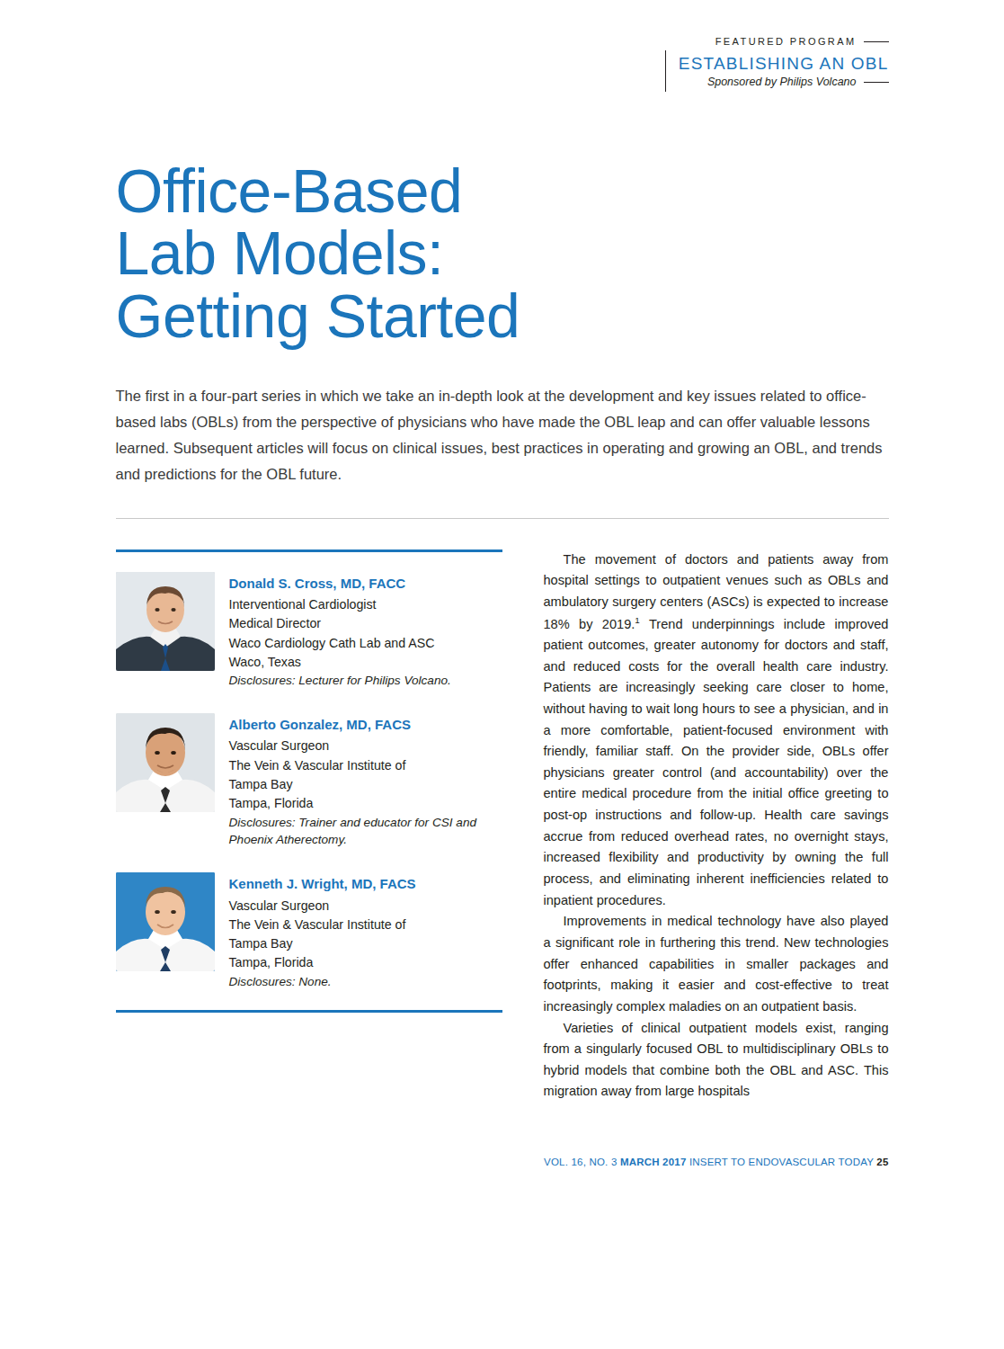FEATURED PROGRAM
ESTABLISHING AN OBL
Sponsored by Philips Volcano
Office-Based
Lab Models:
Getting Started
The first in a four-part series in which we take an in-depth look at the development and key issues related to office-based labs (OBLs) from the perspective of physicians who have made the OBL leap and can offer valuable lessons learned. Subsequent articles will focus on clinical issues, best practices in operating and growing an OBL, and trends and predictions for the OBL future.
Donald S. Cross, MD, FACC
Interventional Cardiologist
Medical Director
Waco Cardiology Cath Lab and ASC
Waco, Texas
Disclosures: Lecturer for Philips Volcano.
Alberto Gonzalez, MD, FACS
Vascular Surgeon
The Vein & Vascular Institute of
Tampa Bay
Tampa, Florida
Disclosures: Trainer and educator for CSI and Phoenix Atherectomy.
Kenneth J. Wright, MD, FACS
Vascular Surgeon
The Vein & Vascular Institute of
Tampa Bay
Tampa, Florida
Disclosures: None.
The movement of doctors and patients away from hospital settings to outpatient venues such as OBLs and ambulatory surgery centers (ASCs) is expected to increase 18% by 2019.1 Trend underpinnings include improved patient outcomes, greater autonomy for doctors and staff, and reduced costs for the overall health care industry. Patients are increasingly seeking care closer to home, without having to wait long hours to see a physician, and in a more comfortable, patient-focused environment with friendly, familiar staff. On the provider side, OBLs offer physicians greater control (and accountability) over the entire medical procedure from the initial office greeting to post-op instructions and follow-up. Health care savings accrue from reduced overhead rates, no overnight stays, increased flexibility and productivity by owning the full process, and eliminating inherent inefficiencies related to inpatient procedures.
Improvements in medical technology have also played a significant role in furthering this trend. New technologies offer enhanced capabilities in smaller packages and footprints, making it easier and cost-effective to treat increasingly complex maladies on an outpatient basis.
Varieties of clinical outpatient models exist, ranging from a singularly focused OBL to multidisciplinary OBLs to hybrid models that combine both the OBL and ASC. This migration away from large hospitals
VOL. 16, NO. 3 MARCH 2017 INSERT TO ENDOVASCULAR TODAY 25